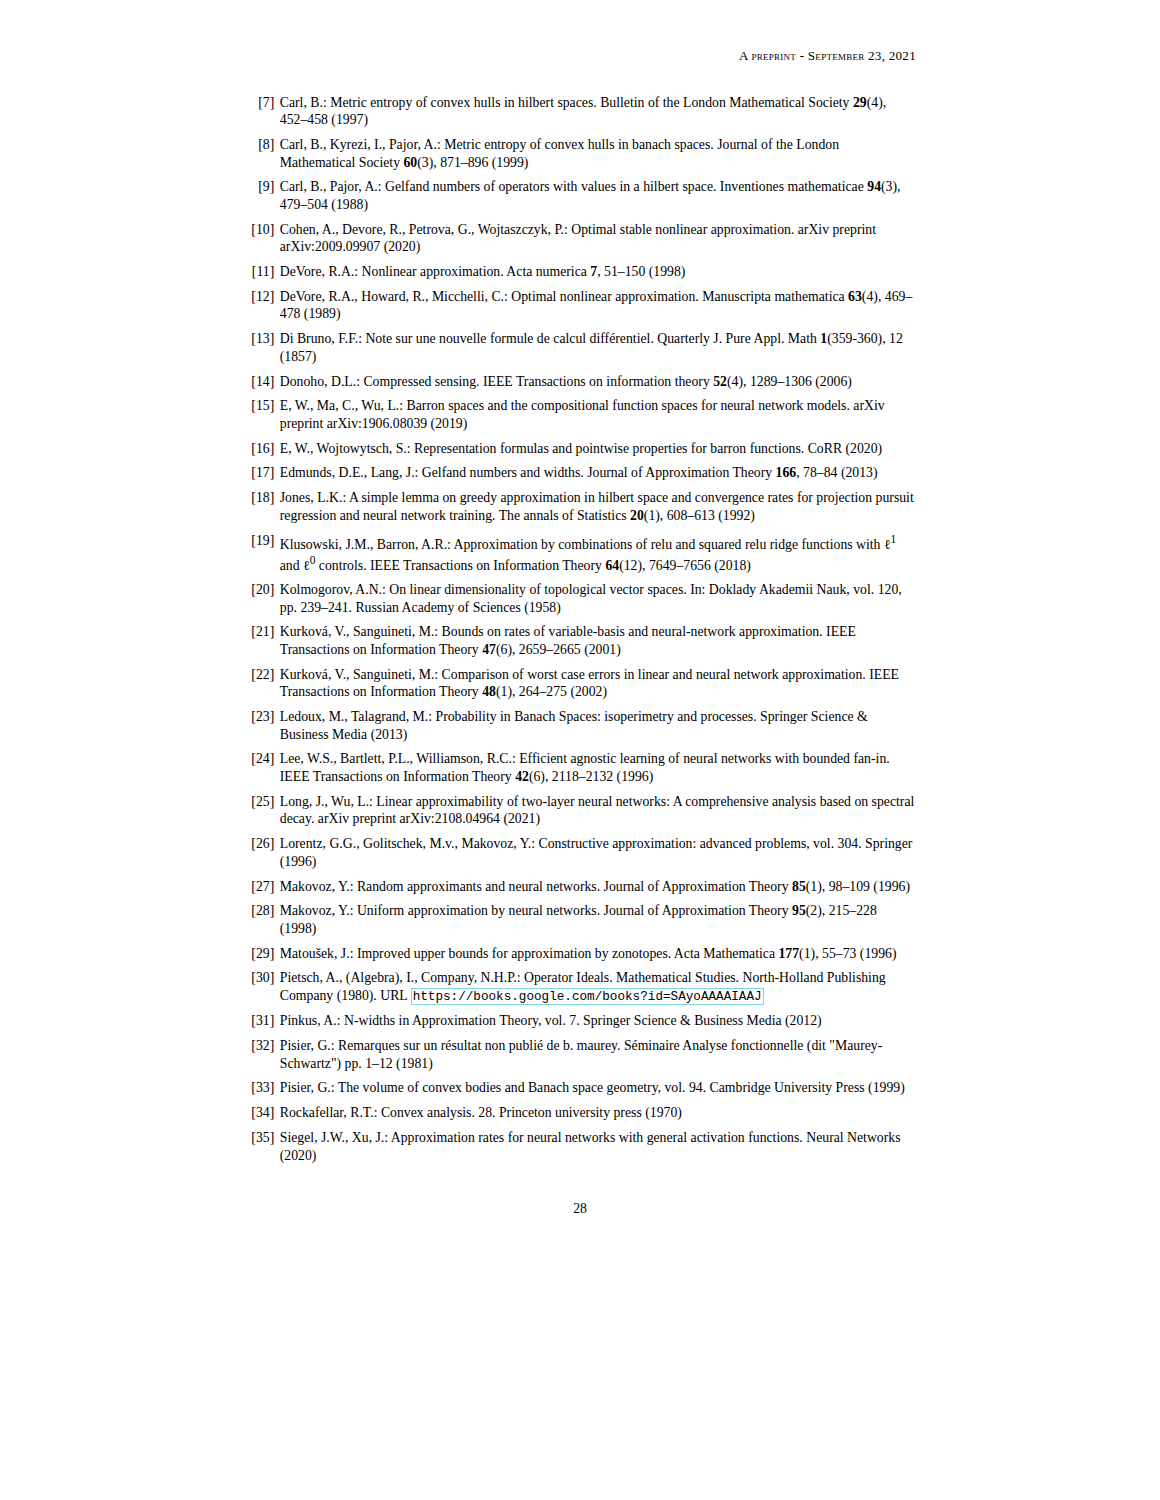A preprint - September 23, 2021
[7] Carl, B.: Metric entropy of convex hulls in hilbert spaces. Bulletin of the London Mathematical Society 29(4), 452–458 (1997)
[8] Carl, B., Kyrezi, I., Pajor, A.: Metric entropy of convex hulls in banach spaces. Journal of the London Mathematical Society 60(3), 871–896 (1999)
[9] Carl, B., Pajor, A.: Gelfand numbers of operators with values in a hilbert space. Inventiones mathematicae 94(3), 479–504 (1988)
[10] Cohen, A., Devore, R., Petrova, G., Wojtaszczyk, P.: Optimal stable nonlinear approximation. arXiv preprint arXiv:2009.09907 (2020)
[11] DeVore, R.A.: Nonlinear approximation. Acta numerica 7, 51–150 (1998)
[12] DeVore, R.A., Howard, R., Micchelli, C.: Optimal nonlinear approximation. Manuscripta mathematica 63(4), 469–478 (1989)
[13] Di Bruno, F.F.: Note sur une nouvelle formule de calcul différentiel. Quarterly J. Pure Appl. Math 1(359-360), 12 (1857)
[14] Donoho, D.L.: Compressed sensing. IEEE Transactions on information theory 52(4), 1289–1306 (2006)
[15] E, W., Ma, C., Wu, L.: Barron spaces and the compositional function spaces for neural network models. arXiv preprint arXiv:1906.08039 (2019)
[16] E, W., Wojtowytsch, S.: Representation formulas and pointwise properties for barron functions. CoRR (2020)
[17] Edmunds, D.E., Lang, J.: Gelfand numbers and widths. Journal of Approximation Theory 166, 78–84 (2013)
[18] Jones, L.K.: A simple lemma on greedy approximation in hilbert space and convergence rates for projection pursuit regression and neural network training. The annals of Statistics 20(1), 608–613 (1992)
[19] Klusowski, J.M., Barron, A.R.: Approximation by combinations of relu and squared relu ridge functions with ℓ1 and ℓ0 controls. IEEE Transactions on Information Theory 64(12), 7649–7656 (2018)
[20] Kolmogorov, A.N.: On linear dimensionality of topological vector spaces. In: Doklady Akademii Nauk, vol. 120, pp. 239–241. Russian Academy of Sciences (1958)
[21] Kurková, V., Sanguineti, M.: Bounds on rates of variable-basis and neural-network approximation. IEEE Transactions on Information Theory 47(6), 2659–2665 (2001)
[22] Kurková, V., Sanguineti, M.: Comparison of worst case errors in linear and neural network approximation. IEEE Transactions on Information Theory 48(1), 264–275 (2002)
[23] Ledoux, M., Talagrand, M.: Probability in Banach Spaces: isoperimetry and processes. Springer Science & Business Media (2013)
[24] Lee, W.S., Bartlett, P.L., Williamson, R.C.: Efficient agnostic learning of neural networks with bounded fan-in. IEEE Transactions on Information Theory 42(6), 2118–2132 (1996)
[25] Long, J., Wu, L.: Linear approximability of two-layer neural networks: A comprehensive analysis based on spectral decay. arXiv preprint arXiv:2108.04964 (2021)
[26] Lorentz, G.G., Golitschek, M.v., Makovoz, Y.: Constructive approximation: advanced problems, vol. 304. Springer (1996)
[27] Makovoz, Y.: Random approximants and neural networks. Journal of Approximation Theory 85(1), 98–109 (1996)
[28] Makovoz, Y.: Uniform approximation by neural networks. Journal of Approximation Theory 95(2), 215–228 (1998)
[29] Matoušek, J.: Improved upper bounds for approximation by zonotopes. Acta Mathematica 177(1), 55–73 (1996)
[30] Pietsch, A., (Algebra), I., Company, N.H.P.: Operator Ideals. Mathematical Studies. North-Holland Publishing Company (1980). URL https://books.google.com/books?id=SAyoAAAAIAAJ
[31] Pinkus, A.: N-widths in Approximation Theory, vol. 7. Springer Science & Business Media (2012)
[32] Pisier, G.: Remarques sur un résultat non publié de b. maurey. Séminaire Analyse fonctionnelle (dit "Maurey-Schwartz") pp. 1–12 (1981)
[33] Pisier, G.: The volume of convex bodies and Banach space geometry, vol. 94. Cambridge University Press (1999)
[34] Rockafellar, R.T.: Convex analysis. 28. Princeton university press (1970)
[35] Siegel, J.W., Xu, J.: Approximation rates for neural networks with general activation functions. Neural Networks (2020)
28